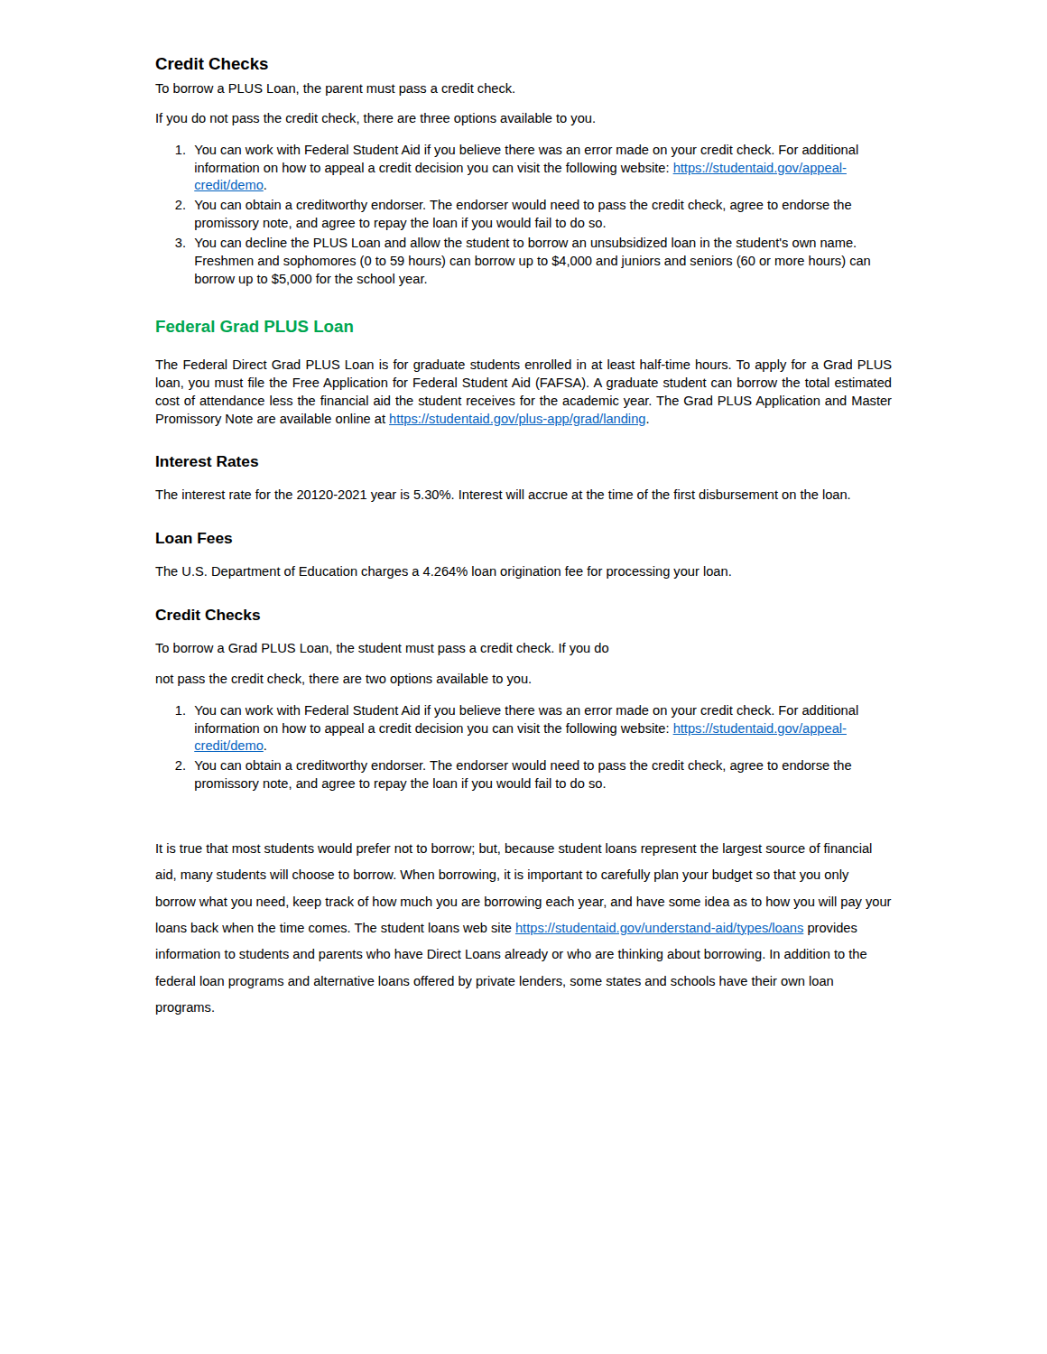Credit Checks
To borrow a PLUS Loan, the parent must pass a credit check.
If you do not pass the credit check, there are three options available to you.
You can work with Federal Student Aid if you believe there was an error made on your credit check. For additional information on how to appeal a credit decision you can visit the following website: https://studentaid.gov/appeal-credit/demo.
You can obtain a creditworthy endorser. The endorser would need to pass the credit check, agree to endorse the promissory note, and agree to repay the loan if you would fail to do so.
You can decline the PLUS Loan and allow the student to borrow an unsubsidized loan in the student's own name. Freshmen and sophomores (0 to 59 hours) can borrow up to $4,000 and juniors and seniors (60 or more hours) can borrow up to $5,000 for the school year.
Federal Grad PLUS Loan
The Federal Direct Grad PLUS Loan is for graduate students enrolled in at least half-time hours. To apply for a Grad PLUS loan, you must file the Free Application for Federal Student Aid (FAFSA). A graduate student can borrow the total estimated cost of attendance less the financial aid the student receives for the academic year. The Grad PLUS Application and Master Promissory Note are available online at https://studentaid.gov/plus-app/grad/landing.
Interest Rates
The interest rate for the 20120-2021 year is 5.30%. Interest will accrue at the time of the first disbursement on the loan.
Loan Fees
The U.S. Department of Education charges a 4.264% loan origination fee for processing your loan.
Credit Checks
To borrow a Grad PLUS Loan, the student must pass a credit check. If you do
not pass the credit check, there are two options available to you.
You can work with Federal Student Aid if you believe there was an error made on your credit check. For additional information on how to appeal a credit decision you can visit the following website: https://studentaid.gov/appeal-credit/demo.
You can obtain a creditworthy endorser. The endorser would need to pass the credit check, agree to endorse the promissory note, and agree to repay the loan if you would fail to do so.
It is true that most students would prefer not to borrow; but, because student loans represent the largest source of financial aid, many students will choose to borrow. When borrowing, it is important to carefully plan your budget so that you only borrow what you need, keep track of how much you are borrowing each year, and have some idea as to how you will pay your loans back when the time comes. The student loans web site https://studentaid.gov/understand-aid/types/loans provides information to students and parents who have Direct Loans already or who are thinking about borrowing. In addition to the federal loan programs and alternative loans offered by private lenders, some states and schools have their own loan programs.